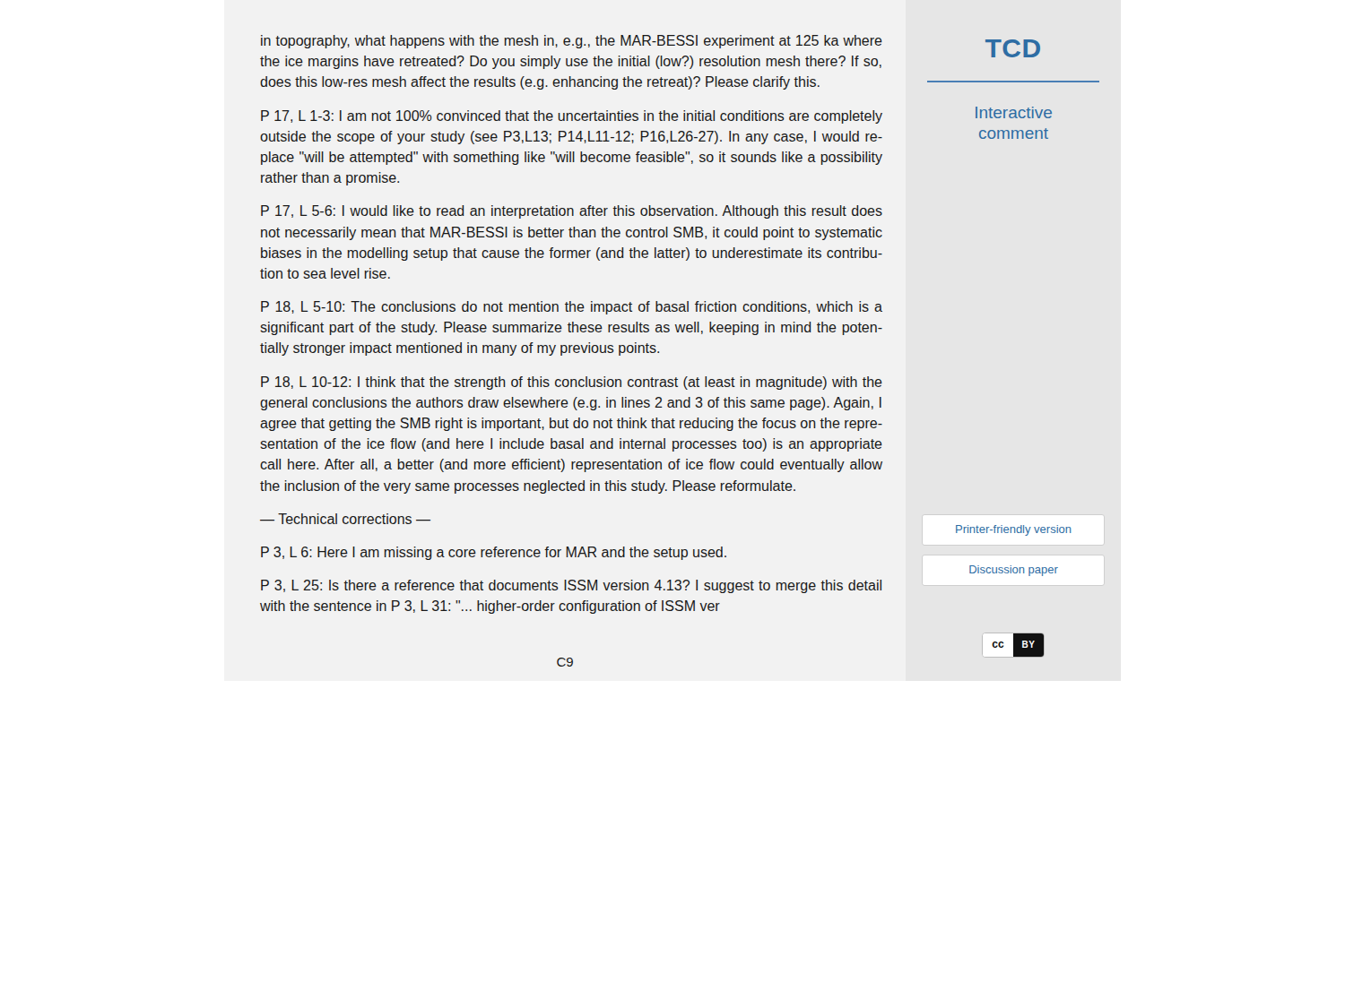in topography, what happens with the mesh in, e.g., the MAR-BESSI experiment at 125 ka where the ice margins have retreated? Do you simply use the initial (low?) resolution mesh there? If so, does this low-res mesh affect the results (e.g. enhancing the retreat)? Please clarify this.
P 17, L 1-3: I am not 100% convinced that the uncertainties in the initial conditions are completely outside the scope of your study (see P3,L13; P14,L11-12; P16,L26-27). In any case, I would replace "will be attempted" with something like "will become feasible", so it sounds like a possibility rather than a promise.
P 17, L 5-6: I would like to read an interpretation after this observation. Although this result does not necessarily mean that MAR-BESSI is better than the control SMB, it could point to systematic biases in the modelling setup that cause the former (and the latter) to underestimate its contribution to sea level rise.
P 18, L 5-10: The conclusions do not mention the impact of basal friction conditions, which is a significant part of the study. Please summarize these results as well, keeping in mind the potentially stronger impact mentioned in many of my previous points.
P 18, L 10-12: I think that the strength of this conclusion contrast (at least in magnitude) with the general conclusions the authors draw elsewhere (e.g. in lines 2 and 3 of this same page). Again, I agree that getting the SMB right is important, but do not think that reducing the focus on the representation of the ice flow (and here I include basal and internal processes too) is an appropriate call here. After all, a better (and more efficient) representation of ice flow could eventually allow the inclusion of the very same processes neglected in this study. Please reformulate.
— Technical corrections —
P 3, L 6: Here I am missing a core reference for MAR and the setup used.
P 3, L 25: Is there a reference that documents ISSM version 4.13? I suggest to merge this detail with the sentence in P 3, L 31: "... higher-order configuration of ISSM ver
TCD
Interactive
comment
Printer-friendly version Discussion paper
cc BY
C9